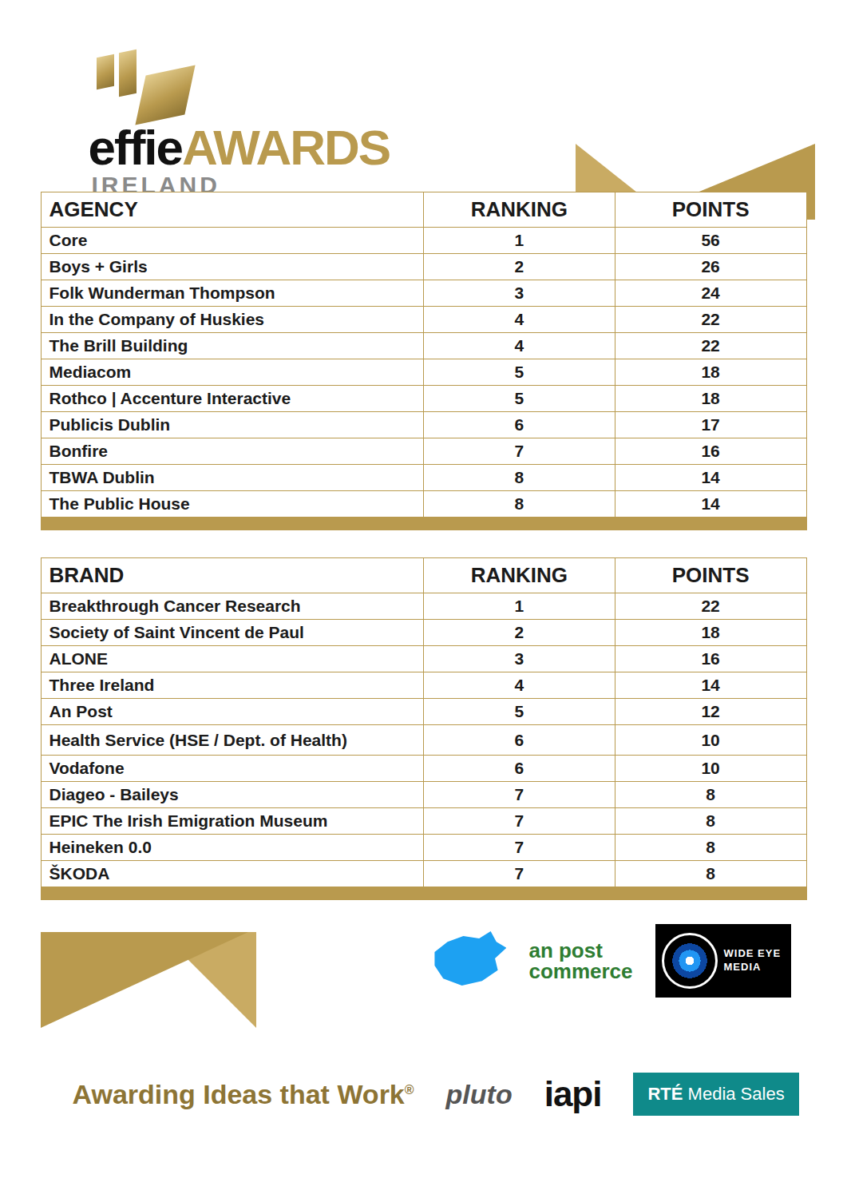effie AWARDS
IRELAND
Agency rankings
| AGENCY | RANKING | POINTS |
| --- | --- | --- |
| Core | 1 | 56 |
| Boys + Girls | 2 | 26 |
| Folk Wunderman Thompson | 3 | 24 |
| In the Company of Huskies | 4 | 22 |
| The Brill Building | 4 | 22 |
| Mediacom | 5 | 18 |
| Rothco / Accenture Interactive | 5 | 18 |
| Publicis Dublin | 6 | 17 |
| Bonfire | 7 | 16 |
| TBWA Dublin | 8 | 14 |
| The Public House | 8 | 14 |
Brand rankings
| BRAND | RANKING | POINTS |
| --- | --- | --- |
| Breakthrough Cancer Research | 1 | 22 |
| Society of Saint Vincent de Paul | 2 | 18 |
| ALONE | 3 | 16 |
| Three Ireland | 4 | 14 |
| An Post | 5 | 12 |
| Health Service (HSE / Dept. of Health) | 6 | 10 |
| Vodafone | 6 | 10 |
| Diageo - Baileys | 7 | 8 |
| EPIC The Irish Emigration Museum | 7 | 8 |
| Heineken 0.0 | 7 | 8 |
| ŠKODA | 7 | 8 |
an post commerce
WIDE EYE
MEDIA
Awarding Ideas that Work®
pluto
iapi
RTÉ Media Sales